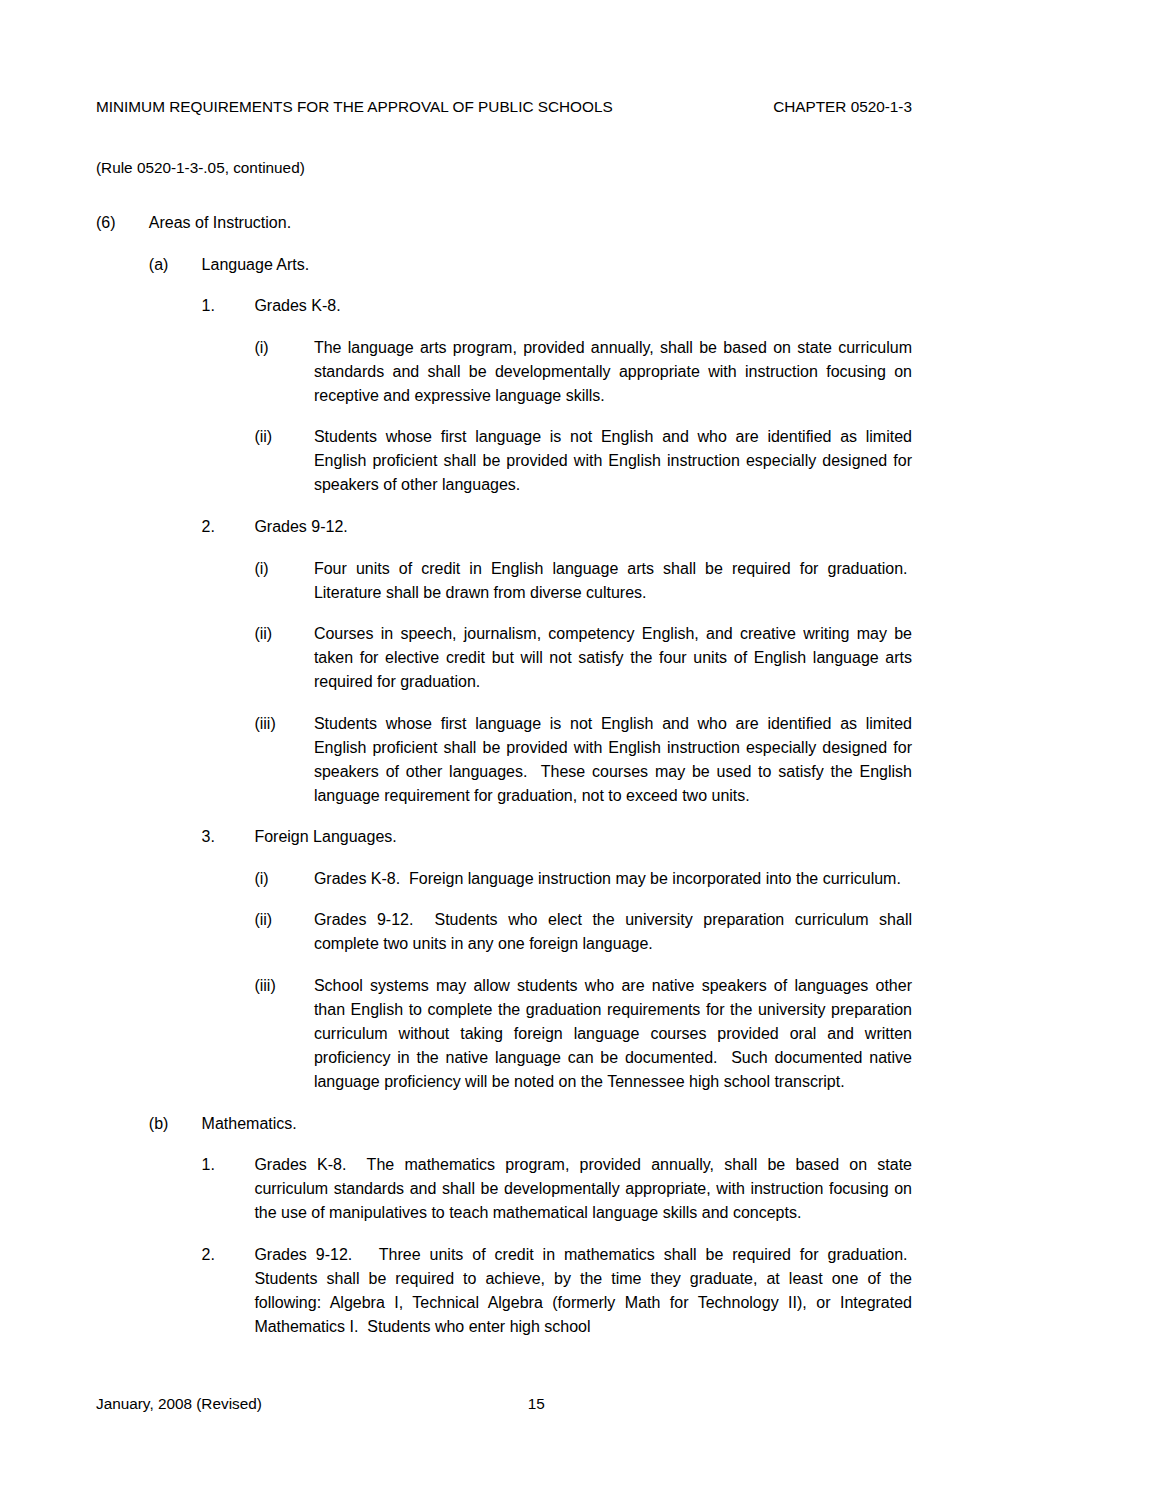MINIMUM REQUIREMENTS FOR THE APPROVAL OF PUBLIC SCHOOLS
CHAPTER 0520-1-3
(Rule 0520-1-3-.05, continued)
(6) Areas of Instruction.
(a) Language Arts.
1. Grades K-8.
(i) The language arts program, provided annually, shall be based on state curriculum standards and shall be developmentally appropriate with instruction focusing on receptive and expressive language skills.
(ii) Students whose first language is not English and who are identified as limited English proficient shall be provided with English instruction especially designed for speakers of other languages.
2. Grades 9-12.
(i) Four units of credit in English language arts shall be required for graduation. Literature shall be drawn from diverse cultures.
(ii) Courses in speech, journalism, competency English, and creative writing may be taken for elective credit but will not satisfy the four units of English language arts required for graduation.
(iii) Students whose first language is not English and who are identified as limited English proficient shall be provided with English instruction especially designed for speakers of other languages. These courses may be used to satisfy the English language requirement for graduation, not to exceed two units.
3. Foreign Languages.
(i) Grades K-8. Foreign language instruction may be incorporated into the curriculum.
(ii) Grades 9-12. Students who elect the university preparation curriculum shall complete two units in any one foreign language.
(iii) School systems may allow students who are native speakers of languages other than English to complete the graduation requirements for the university preparation curriculum without taking foreign language courses provided oral and written proficiency in the native language can be documented. Such documented native language proficiency will be noted on the Tennessee high school transcript.
(b) Mathematics.
1. Grades K-8. The mathematics program, provided annually, shall be based on state curriculum standards and shall be developmentally appropriate, with instruction focusing on the use of manipulatives to teach mathematical language skills and concepts.
2. Grades 9-12. Three units of credit in mathematics shall be required for graduation. Students shall be required to achieve, by the time they graduate, at least one of the following: Algebra I, Technical Algebra (formerly Math for Technology II), or Integrated Mathematics I. Students who enter high school
January, 2008 (Revised)
15